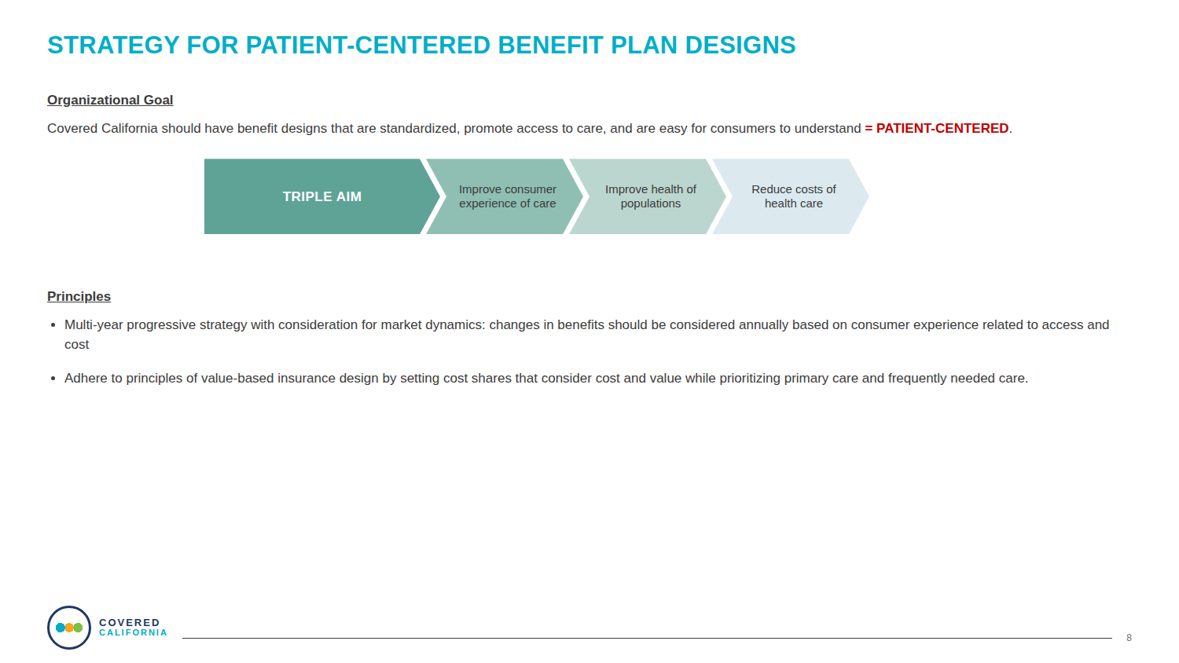STRATEGY FOR PATIENT-CENTERED BENEFIT PLAN DESIGNS
Organizational Goal
Covered California should have benefit designs that are standardized, promote access to care, and are easy for consumers to understand = PATIENT-CENTERED.
TRIPLE AIM
Improve consumer experience of care
Improve health of populations
Reduce costs of health care
Principles
Multi-year progressive strategy with consideration for market dynamics: changes in benefits should be considered annually based on consumer experience related to access and cost
Adhere to principles of value-based insurance design by setting cost shares that consider cost and value while prioritizing primary care and frequently needed care.
COVERED
CALIFORNIA
8